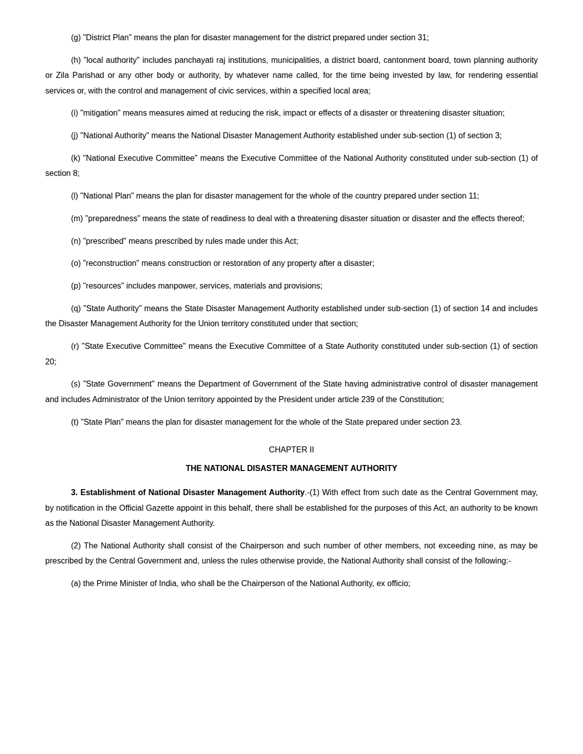(g) "District Plan" means the plan for disaster management for the district prepared under section 31;
(h) "local authority" includes panchayati raj institutions, municipalities, a district board, cantonment board, town planning authority or Zila Parishad or any other body or authority, by whatever name called, for the time being invested by law, for rendering essential services or, with the control and management of civic services, within a specified local area;
(i) "mitigation" means measures aimed at reducing the risk, impact or effects of a disaster or threatening disaster situation;
(j) "National Authority" means the National Disaster Management Authority established under sub-section (1) of section 3;
(k) "National Executive Committee" means the Executive Committee of the National Authority constituted under sub-section (1) of section 8;
(l) "National Plan" means the plan for disaster management for the whole of the country prepared under section 11;
(m) "preparedness" means the state of readiness to deal with a threatening disaster situation or disaster and the effects thereof;
(n) "prescribed" means prescribed by rules made under this Act;
(o) "reconstruction" means construction or restoration of any property after a disaster;
(p) "resources" includes manpower, services, materials and provisions;
(q) "State Authority" means the State Disaster Management Authority established under sub-section (1) of section 14 and includes the Disaster Management Authority for the Union territory constituted under that section;
(r) "State Executive Committee" means the Executive Committee of a State Authority constituted under sub-section (1) of section 20;
(s) "State Government" means the Department of Government of the State having administrative control of disaster management and includes Administrator of the Union territory appointed by the President under article 239 of the Constitution;
(t) "State Plan" means the plan for disaster management for the whole of the State prepared under section 23.
CHAPTER II
THE NATIONAL DISASTER MANAGEMENT AUTHORITY
3. Establishment of National Disaster Management Authority.-(1) With effect from such date as the Central Government may, by notification in the Official Gazette appoint in this behalf, there shall be established for the purposes of this Act, an authority to be known as the National Disaster Management Authority.
(2) The National Authority shall consist of the Chairperson and such number of other members, not exceeding nine, as may be prescribed by the Central Government and, unless the rules otherwise provide, the National Authority shall consist of the following:-
(a) the Prime Minister of India, who shall be the Chairperson of the National Authority, ex officio;